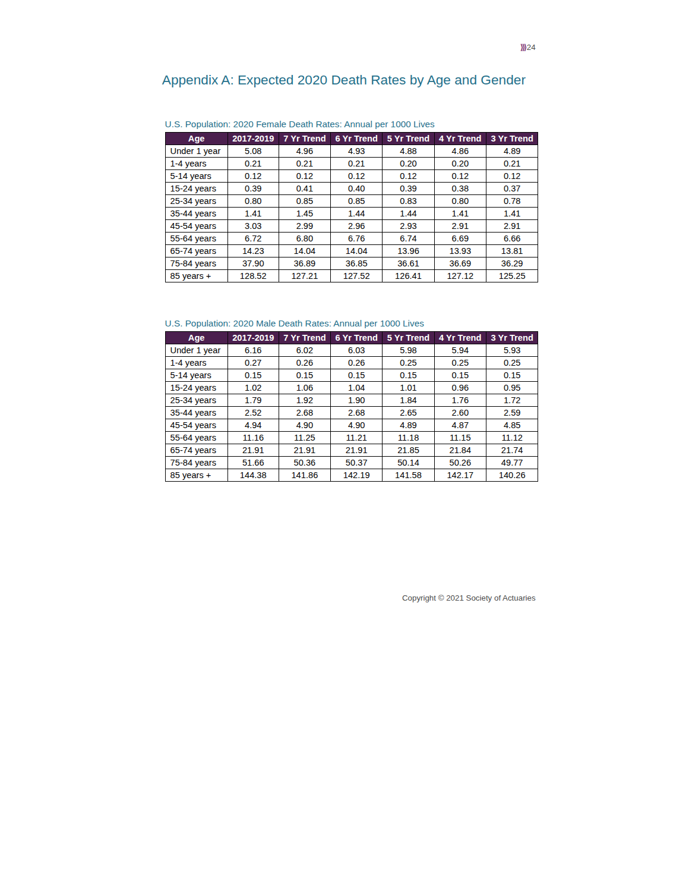⟩⟩⟩24
Appendix A: Expected 2020 Death Rates by Age and Gender
U.S. Population: 2020 Female Death Rates: Annual per 1000 Lives
| Age | 2017-2019 | 7 Yr Trend | 6 Yr Trend | 5 Yr Trend | 4 Yr Trend | 3 Yr Trend |
| --- | --- | --- | --- | --- | --- | --- |
| Under 1 year | 5.08 | 4.96 | 4.93 | 4.88 | 4.86 | 4.89 |
| 1-4 years | 0.21 | 0.21 | 0.21 | 0.20 | 0.20 | 0.21 |
| 5-14 years | 0.12 | 0.12 | 0.12 | 0.12 | 0.12 | 0.12 |
| 15-24 years | 0.39 | 0.41 | 0.40 | 0.39 | 0.38 | 0.37 |
| 25-34 years | 0.80 | 0.85 | 0.85 | 0.83 | 0.80 | 0.78 |
| 35-44 years | 1.41 | 1.45 | 1.44 | 1.44 | 1.41 | 1.41 |
| 45-54 years | 3.03 | 2.99 | 2.96 | 2.93 | 2.91 | 2.91 |
| 55-64 years | 6.72 | 6.80 | 6.76 | 6.74 | 6.69 | 6.66 |
| 65-74 years | 14.23 | 14.04 | 14.04 | 13.96 | 13.93 | 13.81 |
| 75-84 years | 37.90 | 36.89 | 36.85 | 36.61 | 36.69 | 36.29 |
| 85 years + | 128.52 | 127.21 | 127.52 | 126.41 | 127.12 | 125.25 |
U.S. Population: 2020 Male Death Rates: Annual per 1000 Lives
| Age | 2017-2019 | 7 Yr Trend | 6 Yr Trend | 5 Yr Trend | 4 Yr Trend | 3 Yr Trend |
| --- | --- | --- | --- | --- | --- | --- |
| Under 1 year | 6.16 | 6.02 | 6.03 | 5.98 | 5.94 | 5.93 |
| 1-4 years | 0.27 | 0.26 | 0.26 | 0.25 | 0.25 | 0.25 |
| 5-14 years | 0.15 | 0.15 | 0.15 | 0.15 | 0.15 | 0.15 |
| 15-24 years | 1.02 | 1.06 | 1.04 | 1.01 | 0.96 | 0.95 |
| 25-34 years | 1.79 | 1.92 | 1.90 | 1.84 | 1.76 | 1.72 |
| 35-44 years | 2.52 | 2.68 | 2.68 | 2.65 | 2.60 | 2.59 |
| 45-54 years | 4.94 | 4.90 | 4.90 | 4.89 | 4.87 | 4.85 |
| 55-64 years | 11.16 | 11.25 | 11.21 | 11.18 | 11.15 | 11.12 |
| 65-74 years | 21.91 | 21.91 | 21.91 | 21.85 | 21.84 | 21.74 |
| 75-84 years | 51.66 | 50.36 | 50.37 | 50.14 | 50.26 | 49.77 |
| 85 years + | 144.38 | 141.86 | 142.19 | 141.58 | 142.17 | 140.26 |
Copyright © 2021 Society of Actuaries